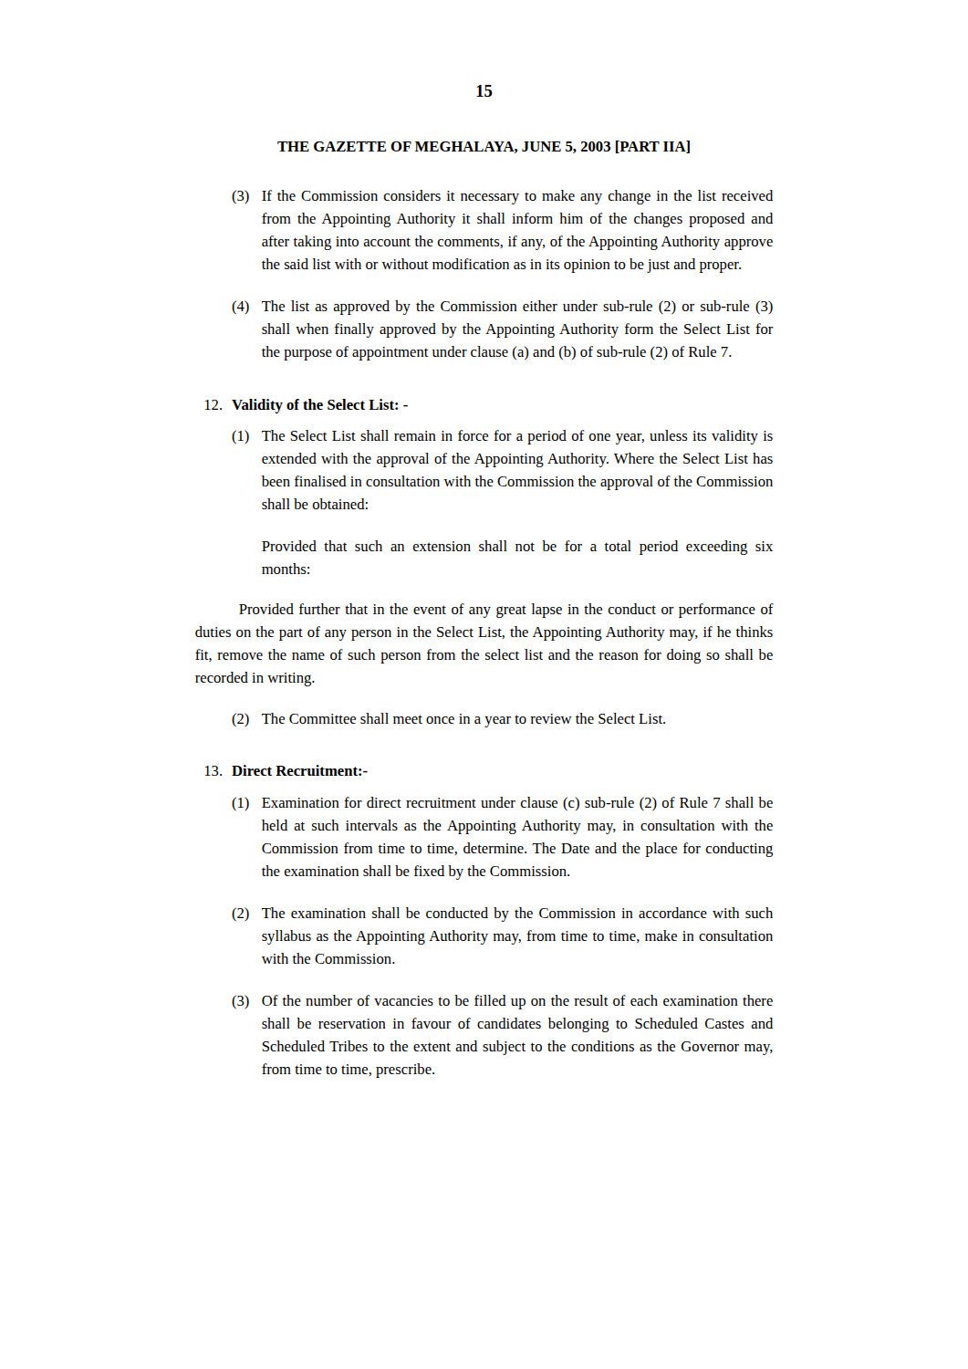15
THE GAZETTE OF MEGHALAYA, JUNE 5, 2003 [PART IIA]
(3)
If the Commission considers it necessary to make any change in the list received from the Appointing Authority it shall inform him of the changes proposed and after taking into account the comments, if any, of the Appointing Authority approve the said list with or without modification as in its opinion to be just and proper.
(4)
The list as approved by the Commission either under sub-rule (2) or sub-rule (3) shall when finally approved by the Appointing Authority form the Select List for the purpose of appointment under clause (a) and (b) of sub-rule (2) of Rule 7.
12.
Validity of the Select List: -
(1)
The Select List shall remain in force for a period of one year, unless its validity is extended with the approval of the Appointing Authority. Where the Select List has been finalised in consultation with the Commission the approval of the Commission shall be obtained:
Provided that such an extension shall not be for a total period exceeding six months:
Provided further that in the event of any great lapse in the conduct or performance of duties on the part of any person in the Select List, the Appointing Authority may, if he thinks fit, remove the name of such person from the select list and the reason for doing so shall be recorded in writing.
(2)
The Committee shall meet once in a year to review the Select List.
13.
Direct Recruitment:-
(1)
Examination for direct recruitment under clause (c) sub-rule (2) of Rule 7 shall be held at such intervals as the Appointing Authority may, in consultation with the Commission from time to time, determine. The Date and the place for conducting the examination shall be fixed by the Commission.
(2)
The examination shall be conducted by the Commission in accordance with such syllabus as the Appointing Authority may, from time to time, make in consultation with the Commission.
(3)
Of the number of vacancies to be filled up on the result of each examination there shall be reservation in favour of candidates belonging to Scheduled Castes and Scheduled Tribes to the extent and subject to the conditions as the Governor may, from time to time, prescribe.